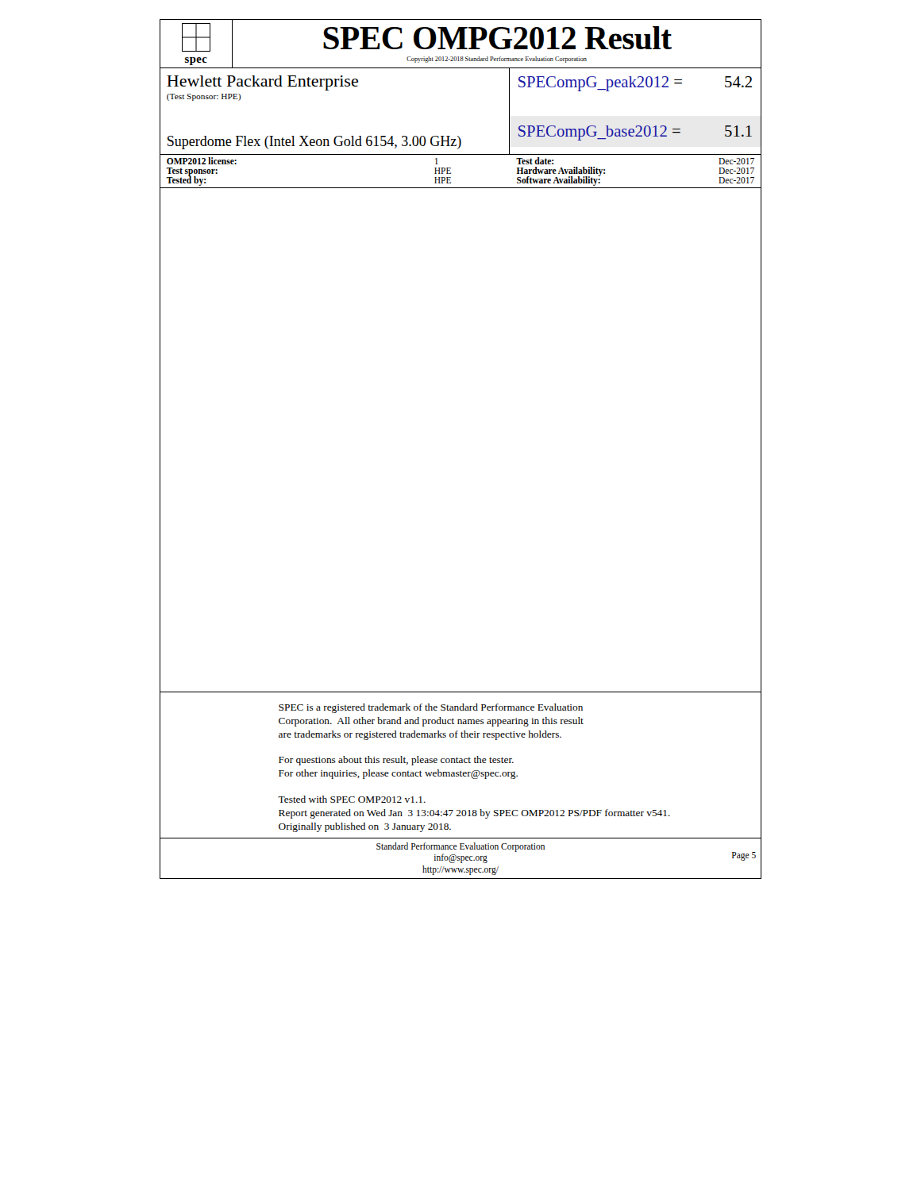spec
SPEC OMPG2012 Result
Copyright 2012-2018 Standard Performance Evaluation Corporation
Hewlett Packard Enterprise
(Test Sponsor: HPE)
Superdome Flex (Intel Xeon Gold 6154, 3.00 GHz)
SPECompG_peak2012 = 54.2
SPECompG_base2012 = 51.1
| OMP2012 license: | 1 |
| Test sponsor: | HPE |
| Tested by: | HPE |
| Test date: | Dec-2017 |
| Hardware Availability: | Dec-2017 |
| Software Availability: | Dec-2017 |
SPEC is a registered trademark of the Standard Performance Evaluation
Corporation. All other brand and product names appearing in this result
are trademarks or registered trademarks of their respective holders.
For questions about this result, please contact the tester.
For other inquiries, please contact webmaster@spec.org.
Tested with SPEC OMP2012 v1.1.
Report generated on Wed Jan 3 13:04:47 2018 by SPEC OMP2012 PS/PDF formatter v541.
Originally published on 3 January 2018.
Page 5
Standard Performance Evaluation Corporation
info@spec.org
http://www.spec.org/
Page 5